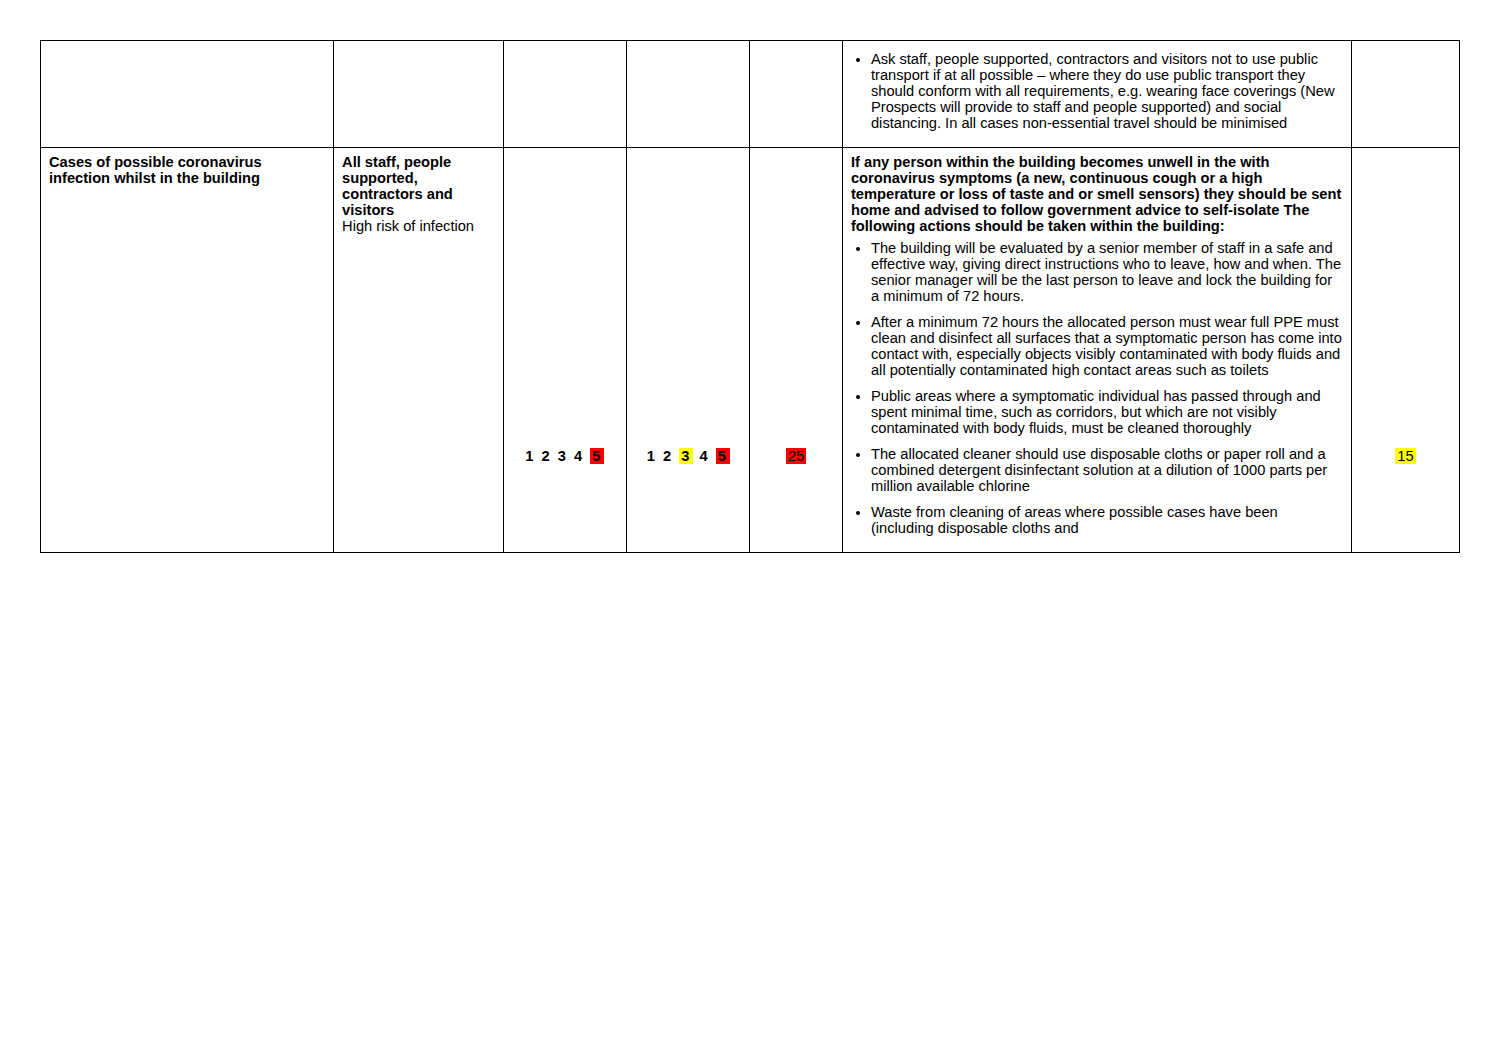| | | | | | Ask staff, people supported, contractors and visitors not to use public transport if at all possible – where they do use public transport they should conform with all requirements, e.g. wearing face coverings (New Prospects will provide to staff and people supported) and social distancing. In all cases non-essential travel should be minimised | |
| Cases of possible coronavirus infection whilst in the building | All staff, people supported, contractors and visitors High risk of infection | 1 2 3 4 5 | 1 2 3 4 5 | 25 | If any person within the building becomes unwell in the with coronavirus symptoms (a new, continuous cough or a high temperature or loss of taste and or smell sensors) they should be sent home and advised to follow government advice to self-isolate The following actions should be taken within the building: The building will be evaluated by a senior member of staff in a safe and effective way, giving direct instructions who to leave, how and when. The senior manager will be the last person to leave and lock the building for a minimum of 72 hours. After a minimum 72 hours the allocated person must wear full PPE must clean and disinfect all surfaces that a symptomatic person has come into contact with, especially objects visibly contaminated with body fluids and all potentially contaminated high contact areas such as toilets Public areas where a symptomatic individual has passed through and spent minimal time, such as corridors, but which are not visibly contaminated with body fluids, must be cleaned thoroughly The allocated cleaner should use disposable cloths or paper roll and a combined detergent disinfectant solution at a dilution of 1000 parts per million available chlorine Waste from cleaning of areas where possible cases have been (including disposable cloths and | 15 |